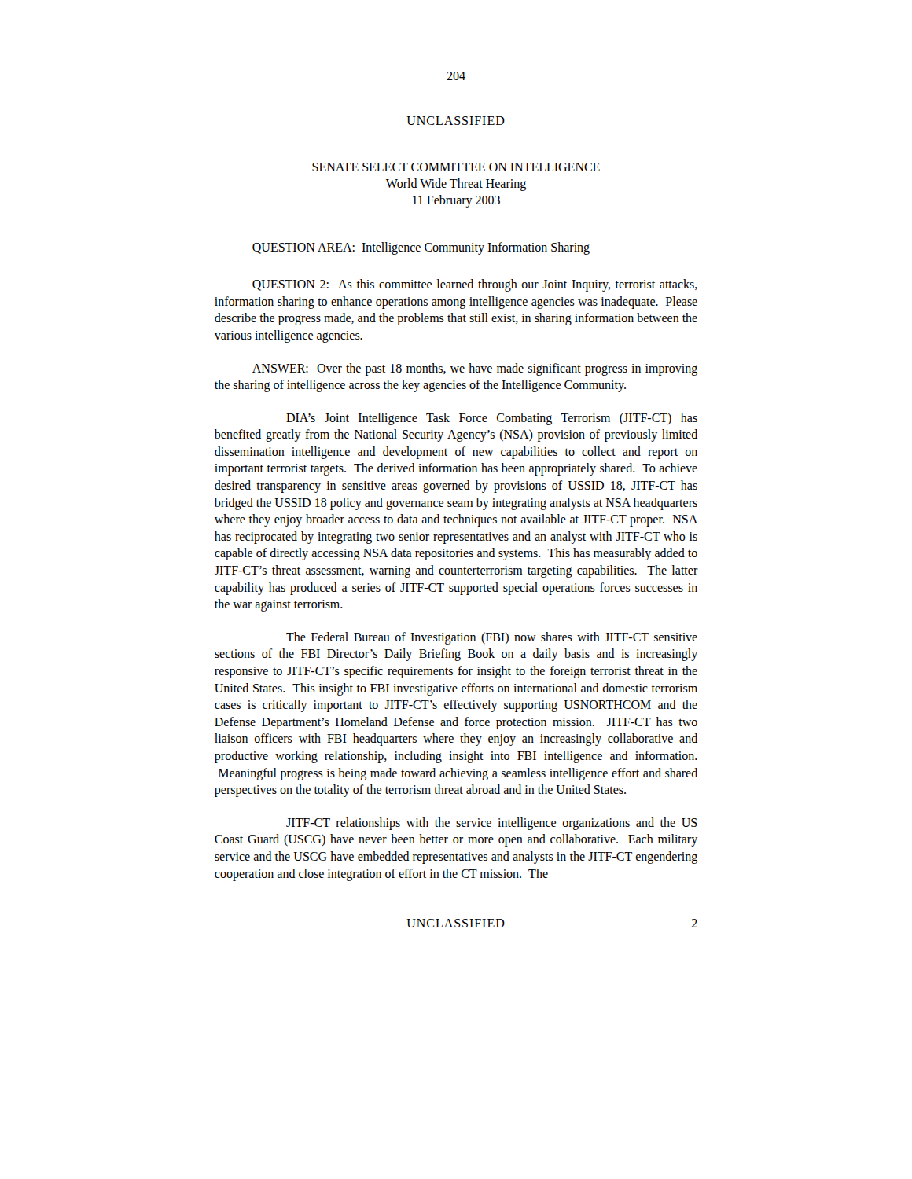204
UNCLASSIFIED
SENATE SELECT COMMITTEE ON INTELLIGENCE World Wide Threat Hearing 11 February 2003
QUESTION AREA: Intelligence Community Information Sharing
QUESTION 2: As this committee learned through our Joint Inquiry, terrorist attacks, information sharing to enhance operations among intelligence agencies was inadequate. Please describe the progress made, and the problems that still exist, in sharing information between the various intelligence agencies.
ANSWER: Over the past 18 months, we have made significant progress in improving the sharing of intelligence across the key agencies of the Intelligence Community.
DIA’s Joint Intelligence Task Force Combating Terrorism (JITF-CT) has benefited greatly from the National Security Agency’s (NSA) provision of previously limited dissemination intelligence and development of new capabilities to collect and report on important terrorist targets. The derived information has been appropriately shared. To achieve desired transparency in sensitive areas governed by provisions of USSID 18, JITF-CT has bridged the USSID 18 policy and governance seam by integrating analysts at NSA headquarters where they enjoy broader access to data and techniques not available at JITF-CT proper. NSA has reciprocated by integrating two senior representatives and an analyst with JITF-CT who is capable of directly accessing NSA data repositories and systems. This has measurably added to JITF-CT’s threat assessment, warning and counterterrorism targeting capabilities. The latter capability has produced a series of JITF-CT supported special operations forces successes in the war against terrorism.
The Federal Bureau of Investigation (FBI) now shares with JITF-CT sensitive sections of the FBI Director’s Daily Briefing Book on a daily basis and is increasingly responsive to JITF-CT’s specific requirements for insight to the foreign terrorist threat in the United States. This insight to FBI investigative efforts on international and domestic terrorism cases is critically important to JITF-CT’s effectively supporting USNORTHCOM and the Defense Department’s Homeland Defense and force protection mission. JITF-CT has two liaison officers with FBI headquarters where they enjoy an increasingly collaborative and productive working relationship, including insight into FBI intelligence and information. Meaningful progress is being made toward achieving a seamless intelligence effort and shared perspectives on the totality of the terrorism threat abroad and in the United States.
JITF-CT relationships with the service intelligence organizations and the US Coast Guard (USCG) have never been better or more open and collaborative. Each military service and the USCG have embedded representatives and analysts in the JITF-CT engendering cooperation and close integration of effort in the CT mission. The
UNCLASSIFIED 2